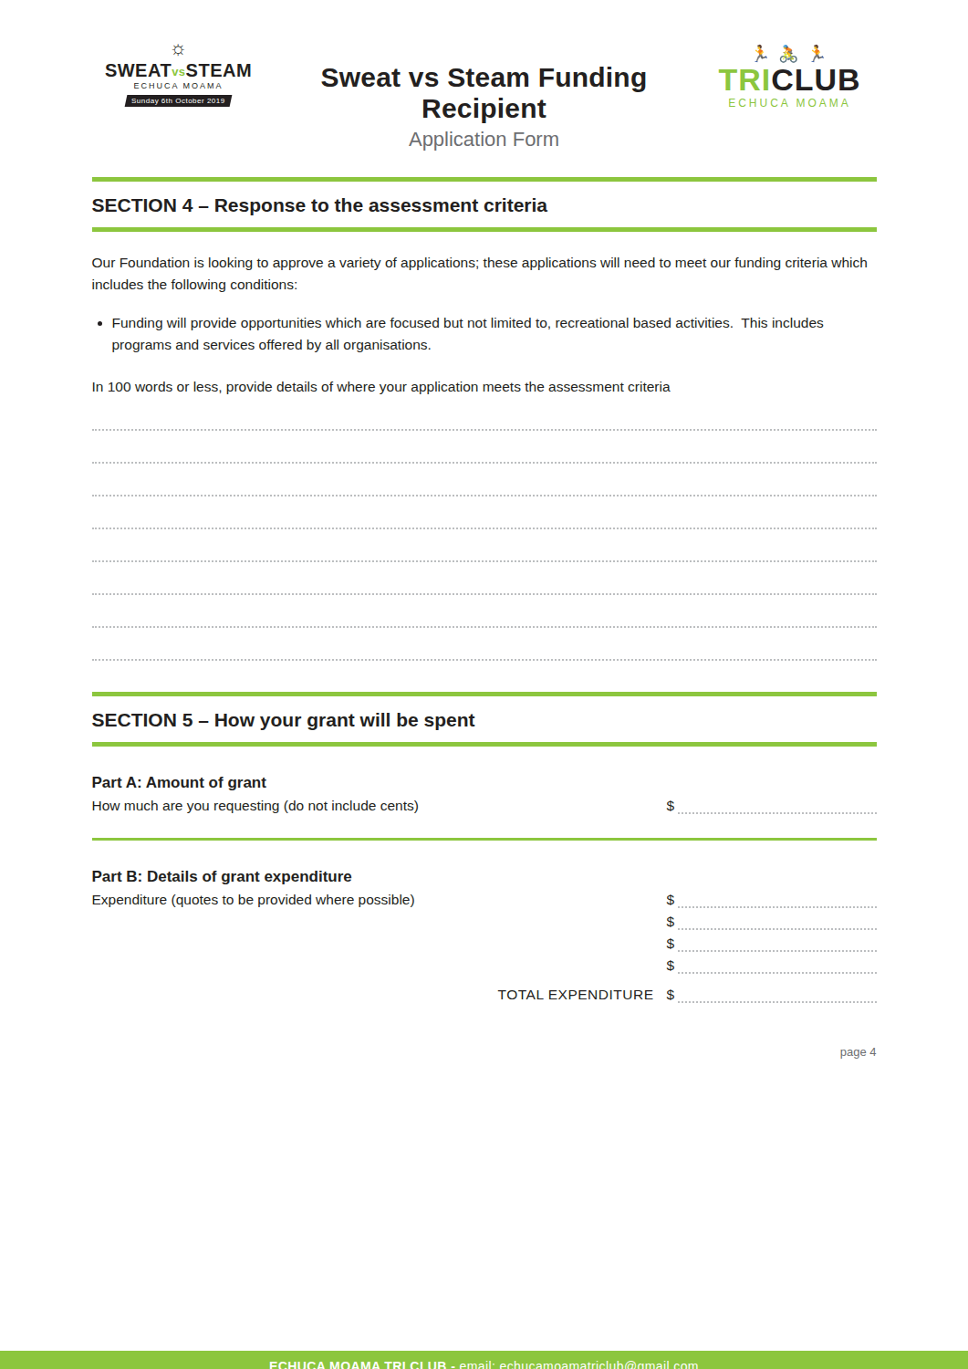☼
SWEATvs STEAM
ECHUCA MOAMA
Sunday 6th October 2019
Sweat vs Steam Funding Recipient
Application Form
🏃 🚴 🏃
TRICLUB
ECHUCA MOAMA
SECTION 4 – Response to the assessment criteria
Our Foundation is looking to approve a variety of applications; these applications will need to meet our funding criteria which includes the following conditions:
Funding will provide opportunities which are focused but not limited to, recreational based activities. This includes programs and services offered by all organisations.
In 100 words or less, provide details of where your application meets the assessment criteria
SECTION 5 – How your grant will be spent
Part A: Amount of grant
How much are you requesting (do not include cents)
$
Part B: Details of grant expenditure
Expenditure (quotes to be provided where possible)
$
$
$
$
TOTAL EXPENDITURE
$
page 4
ECHUCA MOAMA TRI CLUB - email: echucamoamatriclub@gmail.com